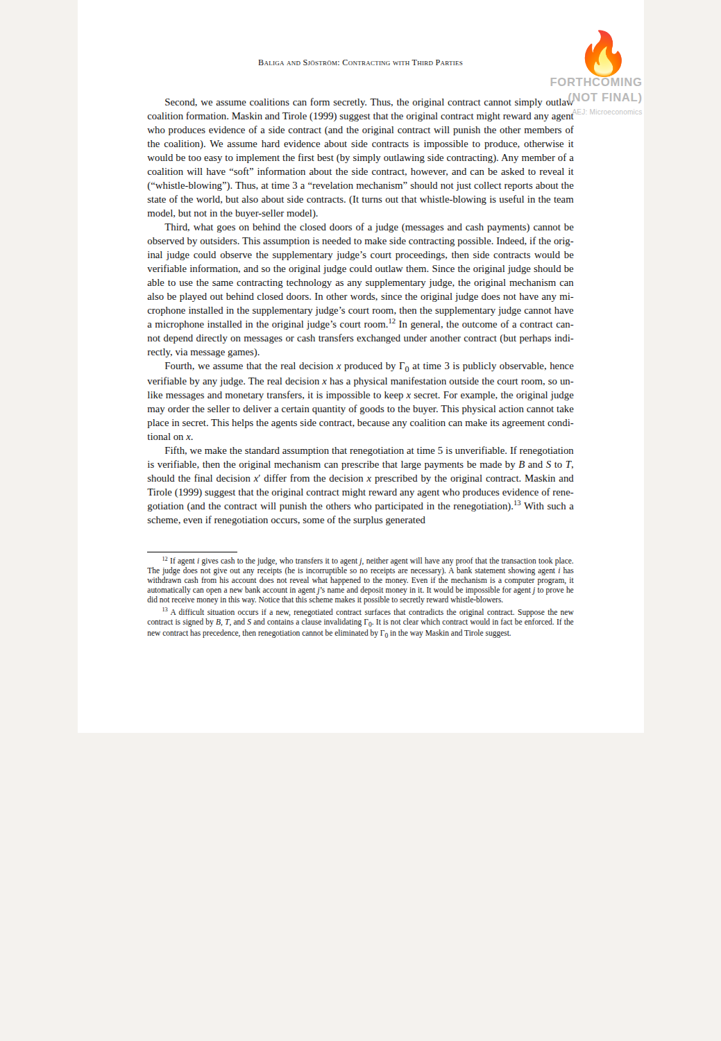🔥
FORTHCOMING
(NOT FINAL)
AEJ: Microeconomics
Baliga and Sjöström: Contracting with Third Parties 13
Second, we assume coalitions can form secretly. Thus, the original contract cannot simply outlaw coalition formation. Maskin and Tirole (1999) suggest that the original contract might reward any agent who produces evidence of a side contract (and the original contract will punish the other members of the coalition). We assume hard evidence about side contracts is impossible to produce, otherwise it would be too easy to implement the first best (by simply outlawing side contracting). Any member of a coalition will have “soft” information about the side contract, however, and can be asked to reveal it (“whistle-blowing”). Thus, at time 3 a “revelation mechanism” should not just collect reports about the state of the world, but also about side contracts. (It turns out that whistle-blowing is useful in the team model, but not in the buyer-seller model).
Third, what goes on behind the closed doors of a judge (messages and cash payments) cannot be observed by outsiders. This assumption is needed to make side contracting possible. Indeed, if the original judge could observe the supplementary judge’s court proceedings, then side contracts would be verifiable information, and so the original judge could outlaw them. Since the original judge should be able to use the same contracting technology as any supplementary judge, the original mechanism can also be played out behind closed doors. In other words, since the original judge does not have any microphone installed in the supplementary judge’s court room, then the supplementary judge cannot have a microphone installed in the original judge’s court room.12 In general, the outcome of a contract cannot depend directly on messages or cash transfers exchanged under another contract (but perhaps indirectly, via message games).
Fourth, we assume that the real decision x produced by Γ0 at time 3 is publicly observable, hence verifiable by any judge. The real decision x has a physical manifestation outside the court room, so unlike messages and monetary transfers, it is impossible to keep x secret. For example, the original judge may order the seller to deliver a certain quantity of goods to the buyer. This physical action cannot take place in secret. This helps the agents side contract, because any coalition can make its agreement conditional on x.
Fifth, we make the standard assumption that renegotiation at time 5 is unverifiable. If renegotiation is verifiable, then the original mechanism can prescribe that large payments be made by B and S to T, should the final decision x′ differ from the decision x prescribed by the original contract. Maskin and Tirole (1999) suggest that the original contract might reward any agent who produces evidence of renegotiation (and the contract will punish the others who participated in the renegotiation).13 With such a scheme, even if renegotiation occurs, some of the surplus generated
12 If agent i gives cash to the judge, who transfers it to agent j, neither agent will have any proof that the transaction took place. The judge does not give out any receipts (he is incorruptible so no receipts are necessary). A bank statement showing agent i has withdrawn cash from his account does not reveal what happened to the money. Even if the mechanism is a computer program, it automatically can open a new bank account in agent j’s name and deposit money in it. It would be impossible for agent j to prove he did not receive money in this way. Notice that this scheme makes it possible to secretly reward whistle-blowers.
13 A difficult situation occurs if a new, renegotiated contract surfaces that contradicts the original contract. Suppose the new contract is signed by B, T, and S and contains a clause invalidating Γ0. It is not clear which contract would in fact be enforced. If the new contract has precedence, then renegotiation cannot be eliminated by Γ0 in the way Maskin and Tirole suggest.